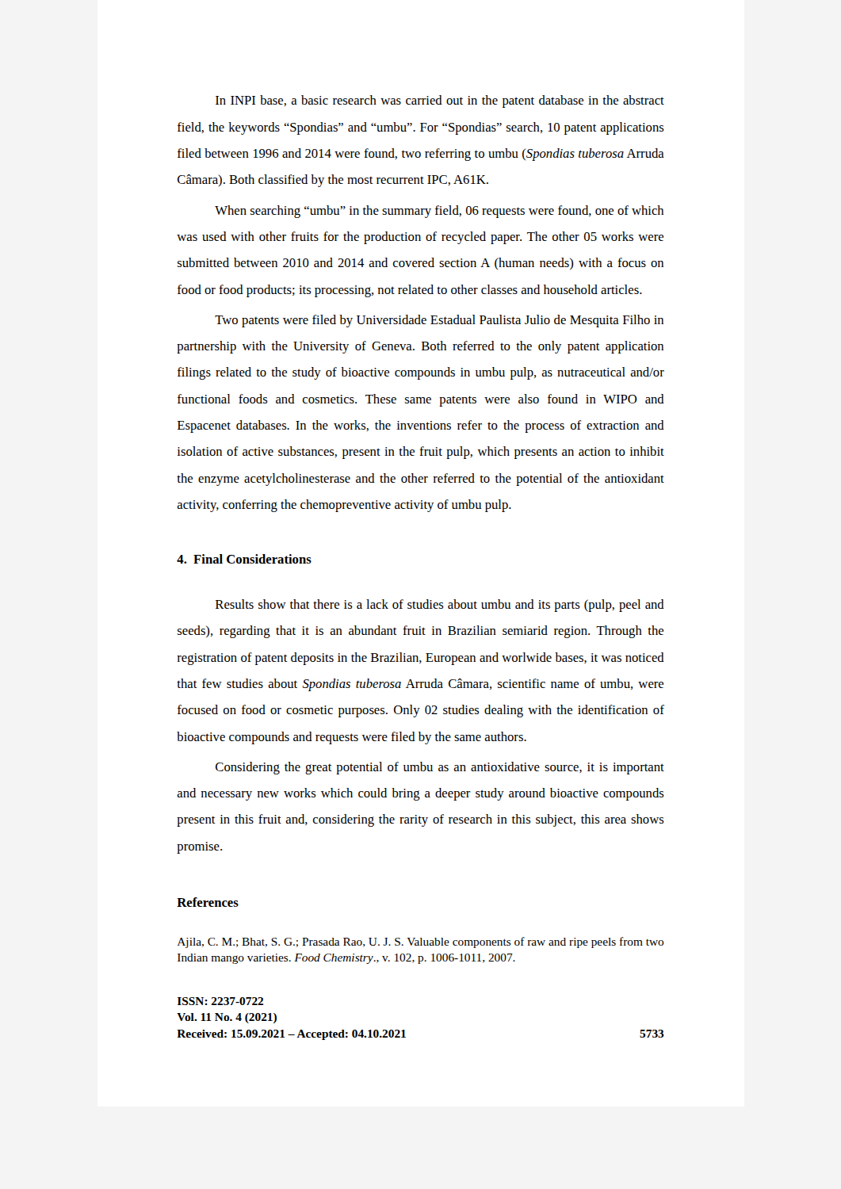In INPI base, a basic research was carried out in the patent database in the abstract field, the keywords “Spondias” and “umbu”. For “Spondias” search, 10 patent applications filed between 1996 and 2014 were found, two referring to umbu (Spondias tuberosa Arruda Câmara). Both classified by the most recurrent IPC, A61K.
When searching “umbu” in the summary field, 06 requests were found, one of which was used with other fruits for the production of recycled paper. The other 05 works were submitted between 2010 and 2014 and covered section A (human needs) with a focus on food or food products; its processing, not related to other classes and household articles.
Two patents were filed by Universidade Estadual Paulista Julio de Mesquita Filho in partnership with the University of Geneva. Both referred to the only patent application filings related to the study of bioactive compounds in umbu pulp, as nutraceutical and/or functional foods and cosmetics. These same patents were also found in WIPO and Espacenet databases. In the works, the inventions refer to the process of extraction and isolation of active substances, present in the fruit pulp, which presents an action to inhibit the enzyme acetylcholinesterase and the other referred to the potential of the antioxidant activity, conferring the chemopreventive activity of umbu pulp.
4. Final Considerations
Results show that there is a lack of studies about umbu and its parts (pulp, peel and seeds), regarding that it is an abundant fruit in Brazilian semiarid region. Through the registration of patent deposits in the Brazilian, European and worlwide bases, it was noticed that few studies about Spondias tuberosa Arruda Câmara, scientific name of umbu, were focused on food or cosmetic purposes. Only 02 studies dealing with the identification of bioactive compounds and requests were filed by the same authors.
Considering the great potential of umbu as an antioxidative source, it is important and necessary new works which could bring a deeper study around bioactive compounds present in this fruit and, considering the rarity of research in this subject, this area shows promise.
References
Ajila, C. M.; Bhat, S. G.; Prasada Rao, U. J. S. Valuable components of raw and ripe peels from two Indian mango varieties. Food Chemistry., v. 102, p. 1006-1011, 2007.
ISSN: 2237-0722
Vol. 11 No. 4 (2021)
Received: 15.09.2021 – Accepted: 04.10.2021
5733